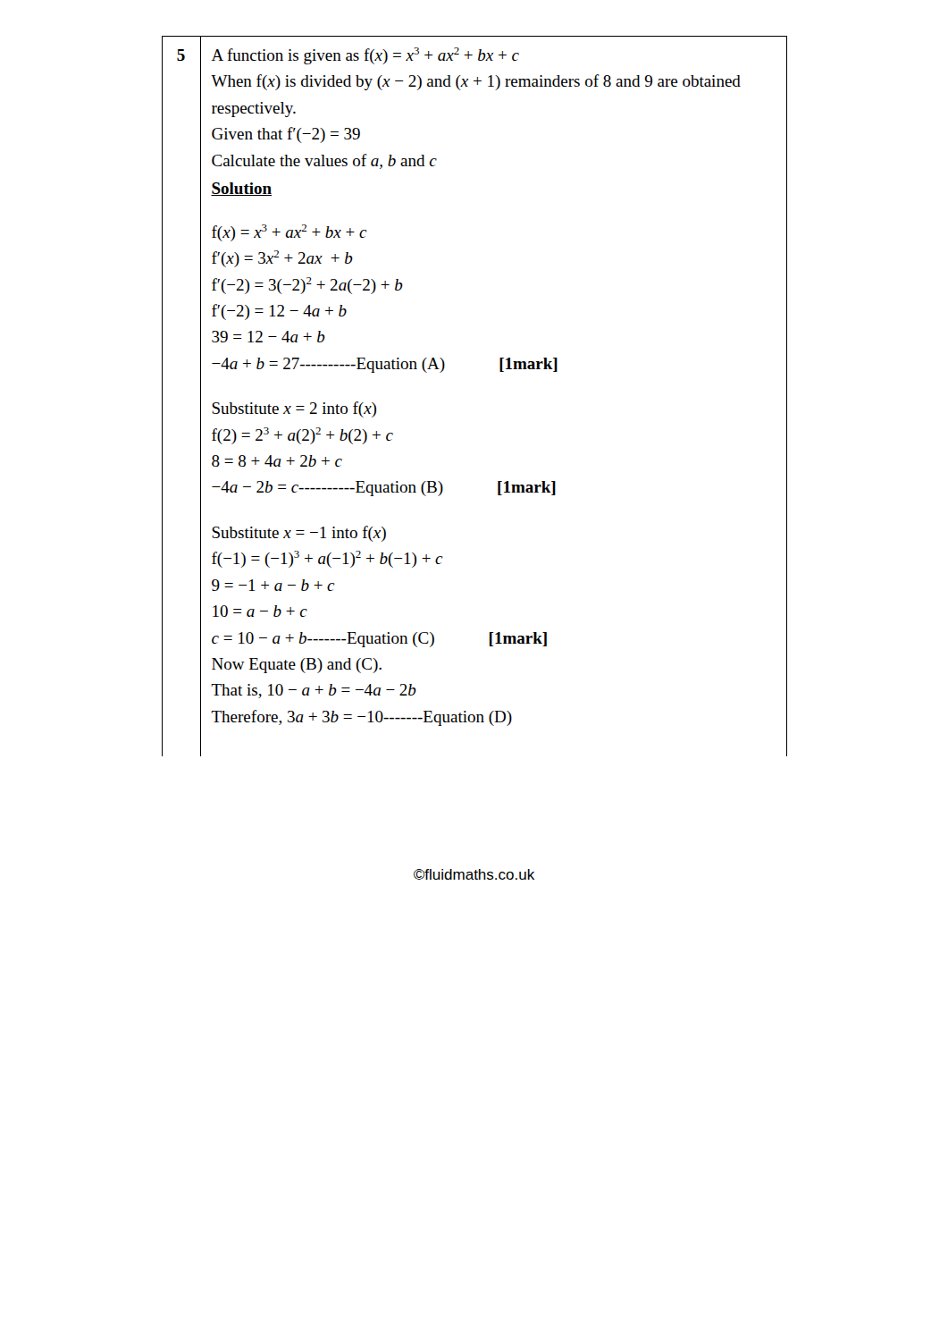5
A function is given as f(x) = x3 + ax2 + bx + c
When f(x) is divided by (x − 2) and (x + 1) remainders of 8 and 9 are obtained respectively.
Given that f′(−2) = 39
Calculate the values of a, b and c
Solution
f(x) = x3 + ax2 + bx + c
f′(x) = 3x2 + 2ax + b
f′(−2) = 3(−2)2 + 2a(−2) + b
f′(−2) = 12 − 4a + b
39 = 12 − 4a + b
−4a + b = 27----------Equation (A)[1mark]
Substitute x = 2 into f(x)
f(2) = 23 + a(2)2 + b(2) + c
8 = 8 + 4a + 2b + c
−4a − 2b = c----------Equation (B)[1mark]
Substitute x = −1 into f(x)
f(−1) = (−1)3 + a(−1)2 + b(−1) + c
9 = −1 + a − b + c
10 = a − b + c
c = 10 − a + b-------Equation (C)[1mark]
Now Equate (B) and (C).
That is, 10 − a + b = −4a − 2b
Therefore, 3a + 3b = −10-------Equation (D)
©fluidmaths.co.uk